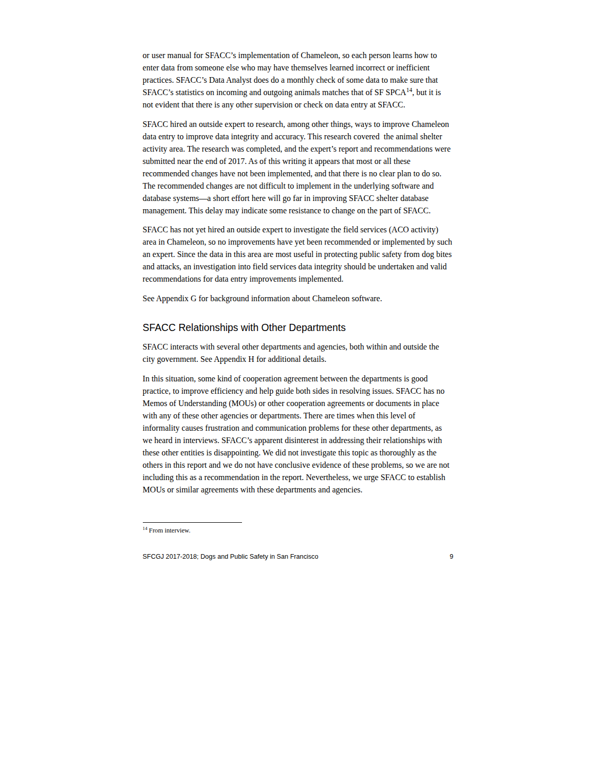or user manual for SFACC’s implementation of Chameleon, so each person learns how to enter data from someone else who may have themselves learned incorrect or inefficient practices. SFACC’s Data Analyst does do a monthly check of some data to make sure that SFACC’s statistics on incoming and outgoing animals matches that of SF SPCA14, but it is not evident that there is any other supervision or check on data entry at SFACC.
SFACC hired an outside expert to research, among other things, ways to improve Chameleon data entry to improve data integrity and accuracy. This research covered the animal shelter activity area. The research was completed, and the expert’s report and recommendations were submitted near the end of 2017. As of this writing it appears that most or all these recommended changes have not been implemented, and that there is no clear plan to do so. The recommended changes are not difficult to implement in the underlying software and database systems—a short effort here will go far in improving SFACC shelter database management. This delay may indicate some resistance to change on the part of SFACC.
SFACC has not yet hired an outside expert to investigate the field services (ACO activity) area in Chameleon, so no improvements have yet been recommended or implemented by such an expert. Since the data in this area are most useful in protecting public safety from dog bites and attacks, an investigation into field services data integrity should be undertaken and valid recommendations for data entry improvements implemented.
See Appendix G for background information about Chameleon software.
SFACC Relationships with Other Departments
SFACC interacts with several other departments and agencies, both within and outside the city government. See Appendix H for additional details.
In this situation, some kind of cooperation agreement between the departments is good practice, to improve efficiency and help guide both sides in resolving issues. SFACC has no Memos of Understanding (MOUs) or other cooperation agreements or documents in place with any of these other agencies or departments. There are times when this level of informality causes frustration and communication problems for these other departments, as we heard in interviews. SFACC’s apparent disinterest in addressing their relationships with these other entities is disappointing. We did not investigate this topic as thoroughly as the others in this report and we do not have conclusive evidence of these problems, so we are not including this as a recommendation in the report. Nevertheless, we urge SFACC to establish MOUs or similar agreements with these departments and agencies.
14 From interview.
SFCGJ 2017-2018; Dogs and Public Safety in San Francisco 9